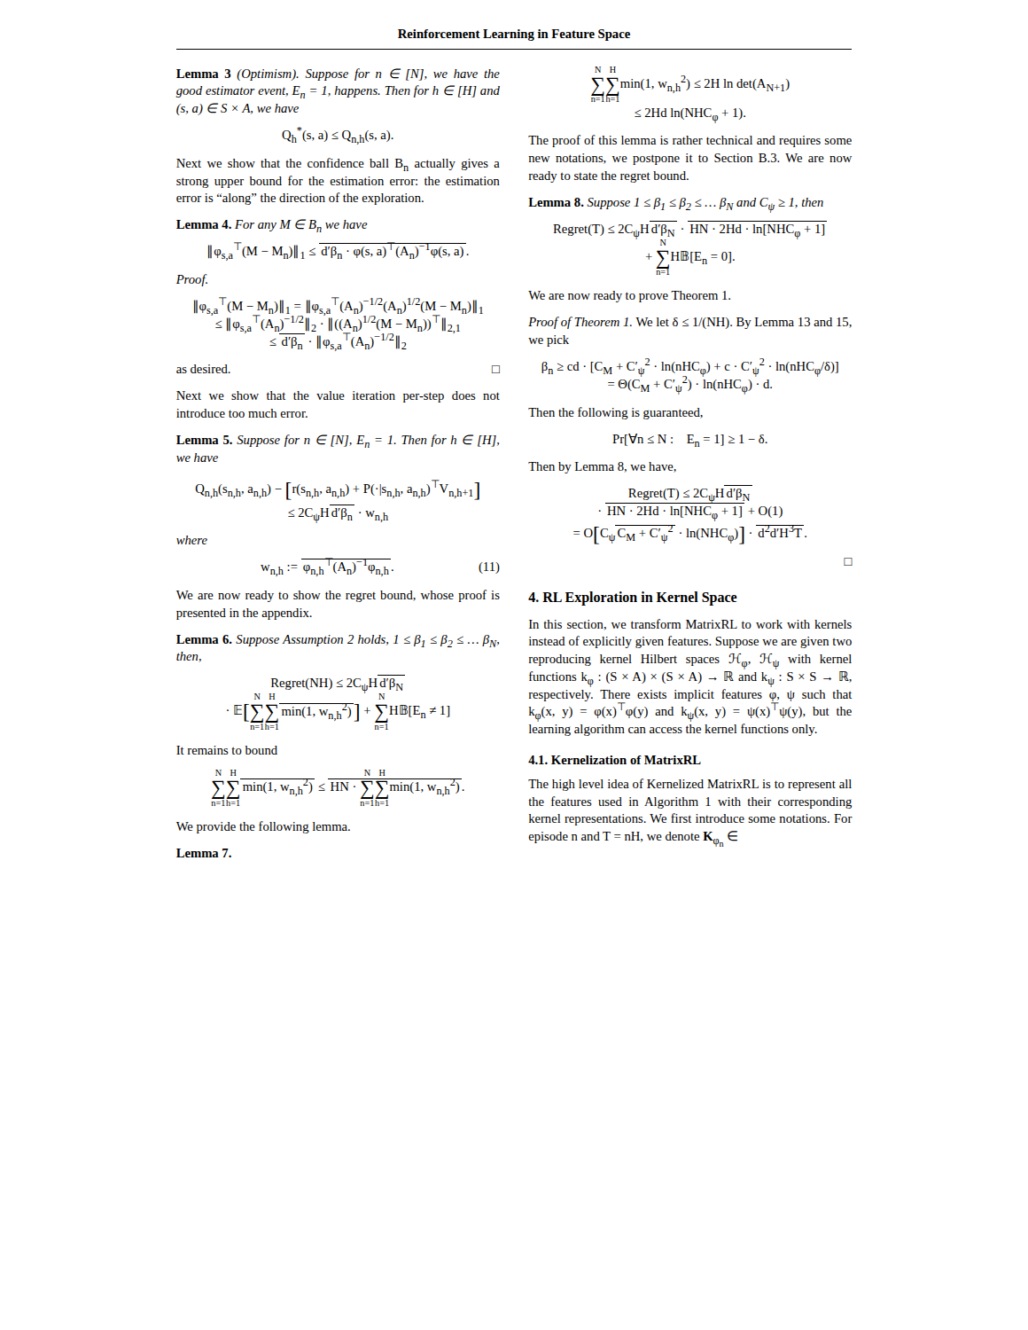Reinforcement Learning in Feature Space
Lemma 3 (Optimism). Suppose for n ∈ [N], we have the good estimator event, En = 1, happens. Then for h ∈ [H] and (s, a) ∈ S × A, we have
Qh*(s, a) ≤ Qn,h(s, a).
Next we show that the confidence ball Bn actually gives a strong upper bound for the estimation error: the estimation error is “along” the direction of the exploration.
Lemma 4. For any M ∈ Bn we have
∥φs,a⊤(M − Mn)∥1 ≤ d′βn · φ(s, a)⊤(An)−1φ(s, a).
Proof.
∥φs,a⊤(M − Mn)∥1 = ∥φs,a⊤(An)−1/2(An)1/2(M − Mn)∥1
≤ ∥φs,a⊤(An)−1/2∥2 · ∥((An)1/2(M − Mn))⊤∥2,1
≤ d′βn · ∥φs,a⊤(An)−1/2∥2
as desired. □
Next we show that the value iteration per-step does not introduce too much error.
Lemma 5. Suppose for n ∈ [N], En = 1. Then for h ∈ [H], we have
Qn,h(sn,h, an,h) − [r(sn,h, an,h) + P(·|sn,h, an,h)⊤Vn,h+1]
≤ 2CψHd′βn · wn,h
where
wn,h := φn,h⊤(An)−1φn,h. (11)
We are now ready to show the regret bound, whose proof is presented in the appendix.
Lemma 6. Suppose Assumption 2 holds, 1 ≤ β1 ≤ β2 ≤ … βN, then,
Regret(NH) ≤ 2CψHd′βN
· 𝔼[N∑n=1 H∑h=1 min(1, wn,h2)] + N∑n=1 H𝔹[En ≠ 1]
It remains to bound
N∑n=1 H∑h=1 min(1, wn,h2) ≤ HN · N∑n=1 H∑h=1min(1, wn,h2).
We provide the following lemma.
Lemma 7.
N∑n=1 H∑h=1min(1, wn,h2) ≤ 2H ln det(AN+1)
≤ 2Hd ln(NHCφ + 1).
The proof of this lemma is rather technical and requires some new notations, we postpone it to Section B.3. We are now ready to state the regret bound.
Lemma 8. Suppose 1 ≤ β1 ≤ β2 ≤ … βN and Cψ ≥ 1, then
Regret(T) ≤ 2CψHd′βN · HN · 2Hd · ln[NHCφ + 1]
+ N∑n=1 H𝔹[En = 0].
We are now ready to prove Theorem 1.
Proof of Theorem 1. We let δ ≤ 1/(NH). By Lemma 13 and 15, we pick
βn ≥ cd · [CM + C′ψ2 · ln(nHCφ) + c · C′ψ2 · ln(nHCφ/δ)]
= Θ(CM + C′ψ2) · ln(nHCφ) · d.
Then the following is guaranteed,
Pr[∀n ≤ N : En = 1] ≥ 1 − δ.
Then by Lemma 8, we have,
Regret(T) ≤ 2CψHd′βN
· HN · 2Hd · ln[NHCφ + 1] + O(1)
= O[CψCM + C′ψ2 · ln(NHCφ)] · d2d′H3T.
□
4. RL Exploration in Kernel Space
In this section, we transform MatrixRL to work with kernels instead of explicitly given features. Suppose we are given two reproducing kernel Hilbert spaces ℋφ, ℋψ with kernel functions kφ : (S × A) × (S × A) → ℝ and kψ : S × S → ℝ, respectively. There exists implicit features φ, ψ such that kφ(x, y) = φ(x)⊤φ(y) and kψ(x, y) = ψ(x)⊤ψ(y), but the learning algorithm can access the kernel functions only.
4.1. Kernelization of MatrixRL
The high level idea of Kernelized MatrixRL is to represent all the features used in Algorithm 1 with their corresponding kernel representations. We first introduce some notations. For episode n and T = nH, we denote Kφn ∈